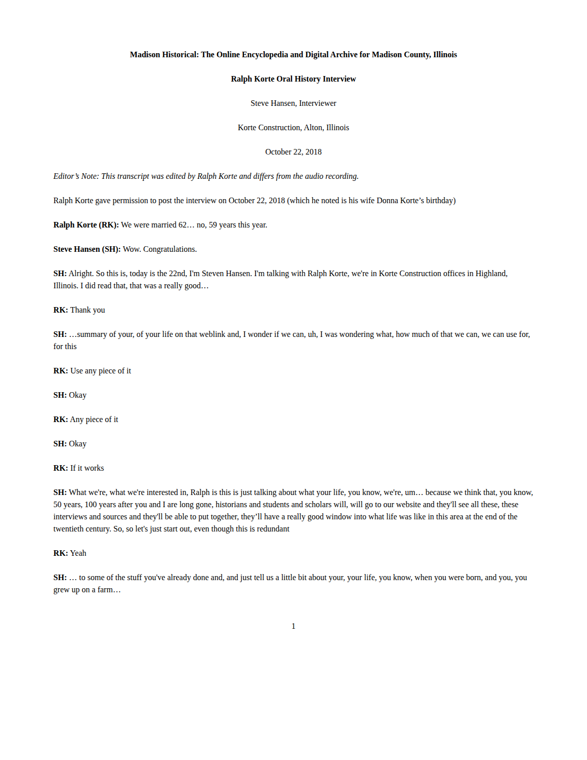Madison Historical: The Online Encyclopedia and Digital Archive for Madison County, Illinois
Ralph Korte Oral History Interview
Steve Hansen, Interviewer
Korte Construction, Alton, Illinois
October 22, 2018
Editor’s Note: This transcript was edited by Ralph Korte and differs from the audio recording.
Ralph Korte gave permission to post the interview on October 22, 2018 (which he noted is his wife Donna Korte’s birthday)
Ralph Korte (RK): We were married 62… no, 59 years this year.
Steve Hansen (SH): Wow. Congratulations.
SH: Alright. So this is, today is the 22nd, I'm Steven Hansen. I'm talking with Ralph Korte, we're in Korte Construction offices in Highland, Illinois. I did read that, that was a really good…
RK: Thank you
SH: …summary of your, of your life on that weblink and, I wonder if we can, uh, I was wondering what, how much of that we can, we can use for, for this
RK: Use any piece of it
SH: Okay
RK: Any piece of it
SH: Okay
RK: If it works
SH: What we're, what we're interested in, Ralph is this is just talking about what your life, you know, we're, um… because we think that, you know, 50 years, 100 years after you and I are long gone, historians and students and scholars will, will go to our website and they'll see all these, these interviews and sources and they'll be able to put together, they’ll have a really good window into what life was like in this area at the end of the twentieth century. So, so let's just start out, even though this is redundant
RK: Yeah
SH: … to some of the stuff you've already done and, and just tell us a little bit about your, your life, you know, when you were born, and you, you grew up on a farm…
1